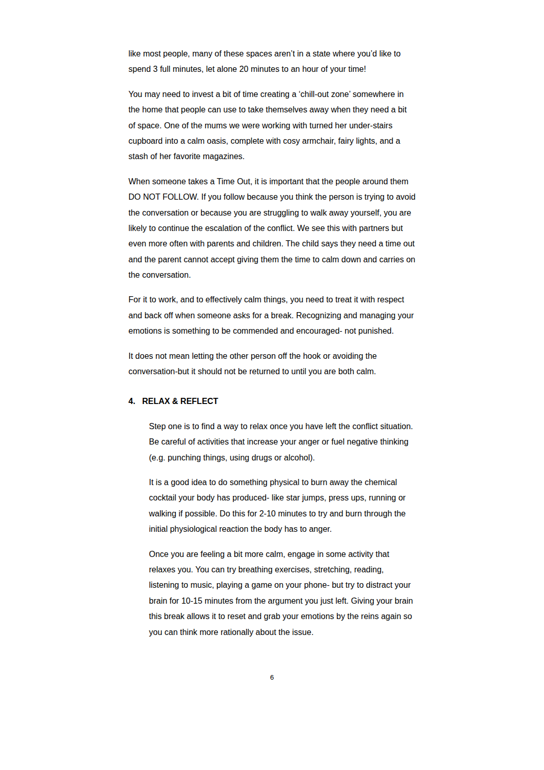like most people, many of these spaces aren’t in a state where you’d like to spend 3 full minutes, let alone 20 minutes to an hour of your time!
You may need to invest a bit of time creating a ‘chill-out zone’ somewhere in the home that people can use to take themselves away when they need a bit of space. One of the mums we were working with turned her under-stairs cupboard into a calm oasis, complete with cosy armchair, fairy lights, and a stash of her favorite magazines.
When someone takes a Time Out, it is important that the people around them DO NOT FOLLOW. If you follow because you think the person is trying to avoid the conversation or because you are struggling to walk away yourself, you are likely to continue the escalation of the conflict. We see this with partners but even more often with parents and children. The child says they need a time out and the parent cannot accept giving them the time to calm down and carries on the conversation.
For it to work, and to effectively calm things, you need to treat it with respect and back off when someone asks for a break. Recognizing and managing your emotions is something to be commended and encouraged- not punished.
It does not mean letting the other person off the hook or avoiding the conversation-but it should not be returned to until you are both calm.
4. RELAX & REFLECT
Step one is to find a way to relax once you have left the conflict situation. Be careful of activities that increase your anger or fuel negative thinking (e.g. punching things, using drugs or alcohol).
It is a good idea to do something physical to burn away the chemical cocktail your body has produced- like star jumps, press ups, running or walking if possible. Do this for 2-10 minutes to try and burn through the initial physiological reaction the body has to anger.
Once you are feeling a bit more calm, engage in some activity that relaxes you. You can try breathing exercises, stretching, reading, listening to music, playing a game on your phone- but try to distract your brain for 10-15 minutes from the argument you just left. Giving your brain this break allows it to reset and grab your emotions by the reins again so you can think more rationally about the issue.
6